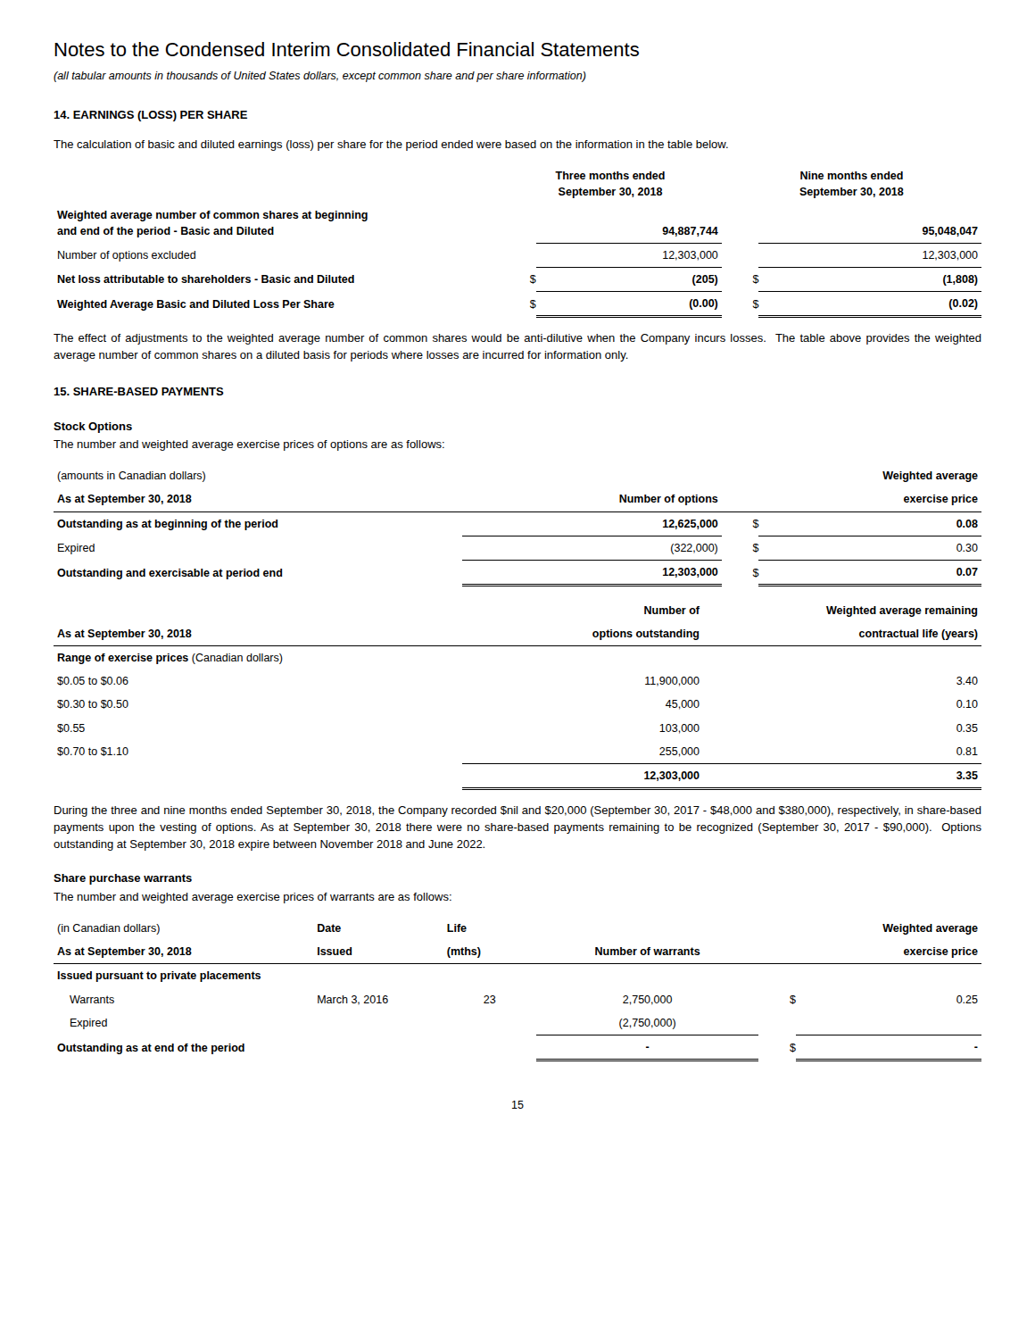Notes to the Condensed Interim Consolidated Financial Statements
(all tabular amounts in thousands of United States dollars, except common share and per share information)
14. EARNINGS (LOSS) PER SHARE
The calculation of basic and diluted earnings (loss) per share for the period ended were based on the information in the table below.
| | Three months ended September 30, 2018 | Nine months ended September 30, 2018 |
| Weighted average number of common shares at beginning and end of the period - Basic and Diluted | | 94,887,744 | | 95,048,047 |
| Number of options excluded | | 12,303,000 | | 12,303,000 |
| Net loss attributable to shareholders - Basic and Diluted | $ | (205) | $ | (1,808) |
| Weighted Average Basic and Diluted Loss Per Share | $ | (0.00) | $ | (0.02) |
The effect of adjustments to the weighted average number of common shares would be anti-dilutive when the Company incurs losses. The table above provides the weighted average number of common shares on a diluted basis for periods where losses are incurred for information only.
15. SHARE-BASED PAYMENTS
Stock Options
The number and weighted average exercise prices of options are as follows:
| (amounts in Canadian dollars) | | Weighted average |
| As at September 30, 2018 | Number of options | exercise price |
| Outstanding as at beginning of the period | 12,625,000 | $ | 0.08 |
| Expired | (322,000) | $ | 0.30 |
| Outstanding and exercisable at period end | 12,303,000 | $ | 0.07 |
| | Number of | Weighted average remaining |
| As at September 30, 2018 | options outstanding | contractual life (years) |
| Range of exercise prices (Canadian dollars) | | |
| $0.05 to $0.06 | 11,900,000 | 3.40 |
| $0.30 to $0.50 | 45,000 | 0.10 |
| $0.55 | 103,000 | 0.35 |
| $0.70 to $1.10 | 255,000 | 0.81 |
| | 12,303,000 | 3.35 |
During the three and nine months ended September 30, 2018, the Company recorded $nil and $20,000 (September 30, 2017 - $48,000 and $380,000), respectively, in share-based payments upon the vesting of options. As at September 30, 2018 there were no share-based payments remaining to be recognized (September 30, 2017 - $90,000). Options outstanding at September 30, 2018 expire between November 2018 and June 2022.
Share purchase warrants
The number and weighted average exercise prices of warrants are as follows:
| (in Canadian dollars) | Date | Life | | Weighted average |
| As at September 30, 2018 | Issued | (mths) | Number of warrants | exercise price |
| Issued pursuant to private placements | | | | | |
| Warrants | March 3, 2016 | 23 | 2,750,000 | $ | 0.25 |
| Expired | | | (2,750,000) | | |
| Outstanding as at end of the period | | | - | $ | - |
15